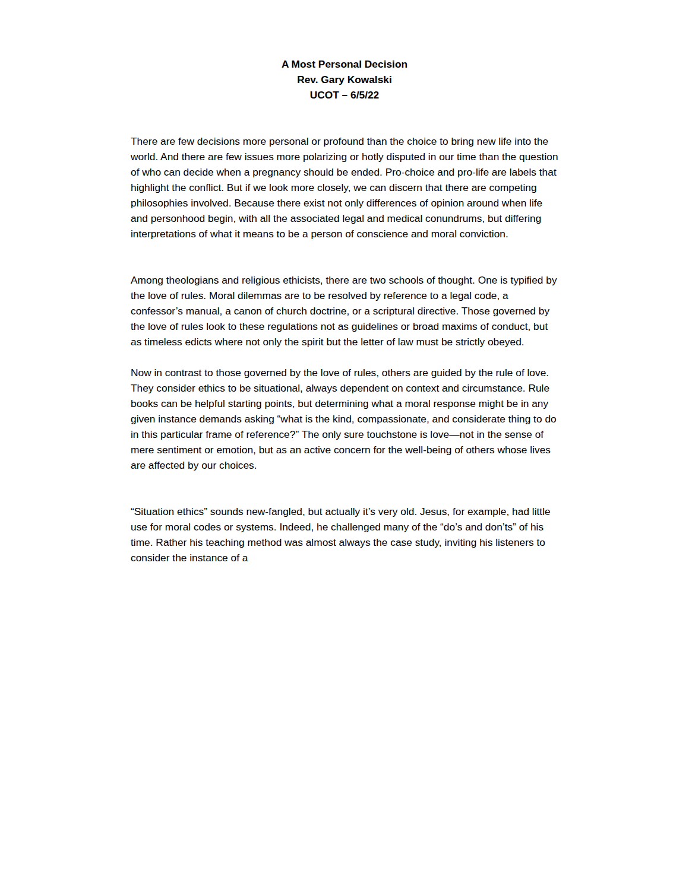A Most Personal Decision
Rev. Gary Kowalski
UCOT – 6/5/22
There are few decisions more personal or profound than the choice to bring new life into the world. And there are few issues more polarizing or hotly disputed in our time than the question of who can decide when a pregnancy should be ended. Pro-choice and pro-life are labels that highlight the conflict. But if we look more closely, we can discern that there are competing philosophies involved. Because there exist not only differences of opinion around when life and personhood begin, with all the associated legal and medical conundrums, but differing interpretations of what it means to be a person of conscience and moral conviction.
Among theologians and religious ethicists, there are two schools of thought. One is typified by the love of rules. Moral dilemmas are to be resolved by reference to a legal code, a confessor’s manual, a canon of church doctrine, or a scriptural directive. Those governed by the love of rules look to these regulations not as guidelines or broad maxims of conduct, but as timeless edicts where not only the spirit but the letter of law must be strictly obeyed.
Now in contrast to those governed by the love of rules, others are guided by the rule of love. They consider ethics to be situational, always dependent on context and circumstance. Rule books can be helpful starting points, but determining what a moral response might be in any given instance demands asking “what is the kind, compassionate, and considerate thing to do in this particular frame of reference?” The only sure touchstone is love—not in the sense of mere sentiment or emotion, but as an active concern for the well-being of others whose lives are affected by our choices.
“Situation ethics” sounds new-fangled, but actually it’s very old. Jesus, for example, had little use for moral codes or systems. Indeed, he challenged many of the “do’s and don’ts” of his time. Rather his teaching method was almost always the case study, inviting his listeners to consider the instance of a